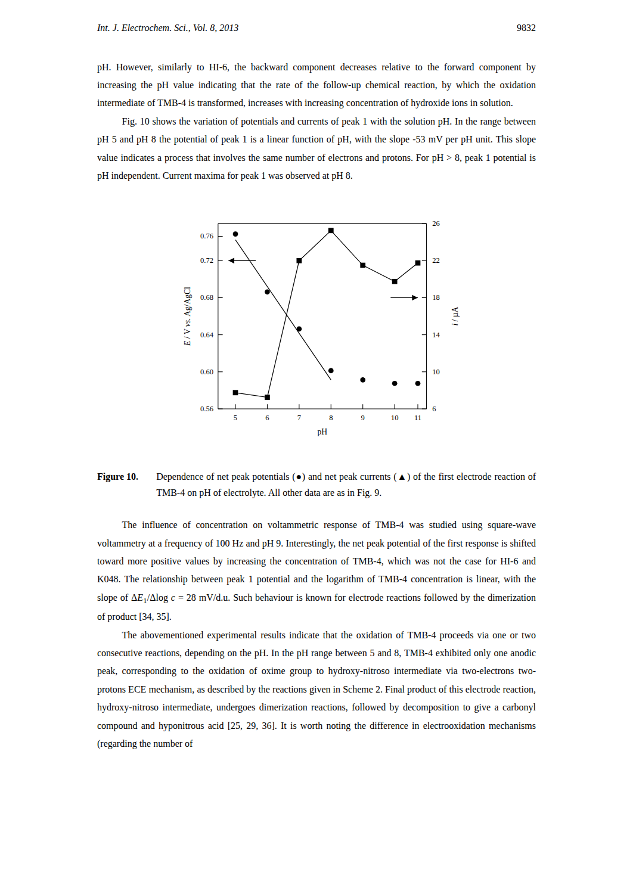Int. J. Electrochem. Sci., Vol. 8, 2013 9832
pH. However, similarly to HI-6, the backward component decreases relative to the forward component by increasing the pH value indicating that the rate of the follow-up chemical reaction, by which the oxidation intermediate of TMB-4 is transformed, increases with increasing concentration of hydroxide ions in solution.
Fig. 10 shows the variation of potentials and currents of peak 1 with the solution pH. In the range between pH 5 and pH 8 the potential of peak 1 is a linear function of pH, with the slope -53 mV per pH unit. This slope value indicates a process that involves the same number of electrons and protons. For pH > 8, peak 1 potential is pH independent. Current maxima for peak 1 was observed at pH 8.
0.56 0.60 0.64 0.68 0.72 0.76 6 10 14 18 22 26 5 6 7 8 9 10 11 pH E / V vs. Ag/AgCl i / µA
Figure 10. Dependence of net peak potentials (●) and net peak currents (▲) of the first electrode reaction of TMB-4 on pH of electrolyte. All other data are as in Fig. 9.
The influence of concentration on voltammetric response of TMB-4 was studied using square-wave voltammetry at a frequency of 100 Hz and pH 9. Interestingly, the net peak potential of the first response is shifted toward more positive values by increasing the concentration of TMB-4, which was not the case for HI-6 and K048. The relationship between peak 1 potential and the logarithm of TMB-4 concentration is linear, with the slope of ΔE1/Δlog c = 28 mV/d.u. Such behaviour is known for electrode reactions followed by the dimerization of product [34, 35].
The abovementioned experimental results indicate that the oxidation of TMB-4 proceeds via one or two consecutive reactions, depending on the pH. In the pH range between 5 and 8, TMB-4 exhibited only one anodic peak, corresponding to the oxidation of oxime group to hydroxy-nitroso intermediate via two-electrons two-protons ECE mechanism, as described by the reactions given in Scheme 2. Final product of this electrode reaction, hydroxy-nitroso intermediate, undergoes dimerization reactions, followed by decomposition to give a carbonyl compound and hyponitrous acid [25, 29, 36]. It is worth noting the difference in electrooxidation mechanisms (regarding the number of